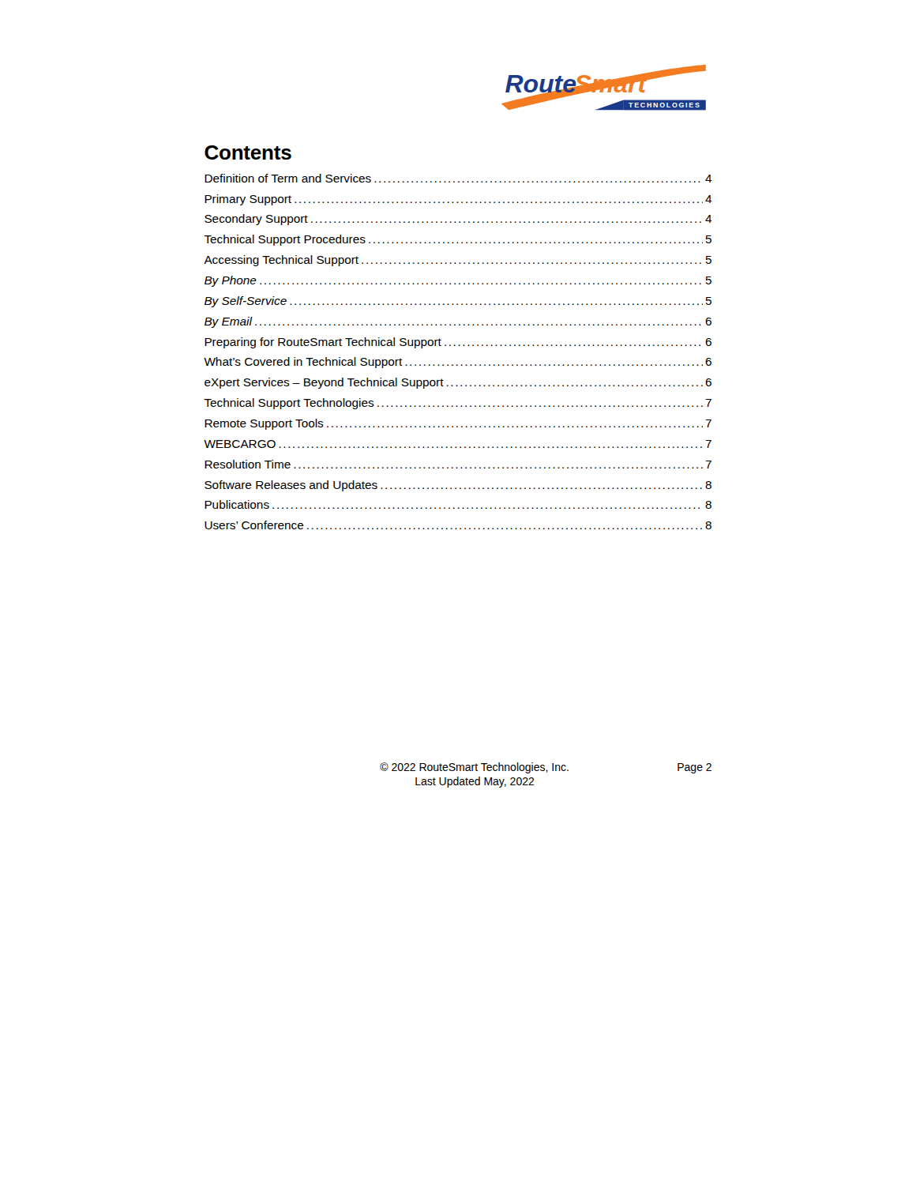Route Smart TECHNOLOGIES
Contents
Definition of Term and Services ......................................................................................... 4
Primary Support ............................................................................................................. 4
Secondary Support ......................................................................................................... 4
Technical Support Procedures ....................................................................................... 5
Accessing Technical Support ......................................................................................... 5
By Phone ....................................................................................................................... 5
By Self-Service ............................................................................................................. 5
By Email ......................................................................................................................... 6
Preparing for RouteSmart Technical Support ................................................................. 6
What’s Covered in Technical Support ............................................................................. 6
eXpert Services – Beyond Technical Support ................................................................. 6
Technical Support Technologies ..................................................................................... 7
Remote Support Tools ................................................................................................... 7
WEBCARGO ................................................................................................................. 7
Resolution Time ............................................................................................................. 7
Software Releases and Updates ..................................................................................... 8
Publications ..................................................................................................................... 8
Users’ Conference ........................................................................................................... 8
© 2022 RouteSmart Technologies, Inc.
Last Updated May, 2022
Page 2